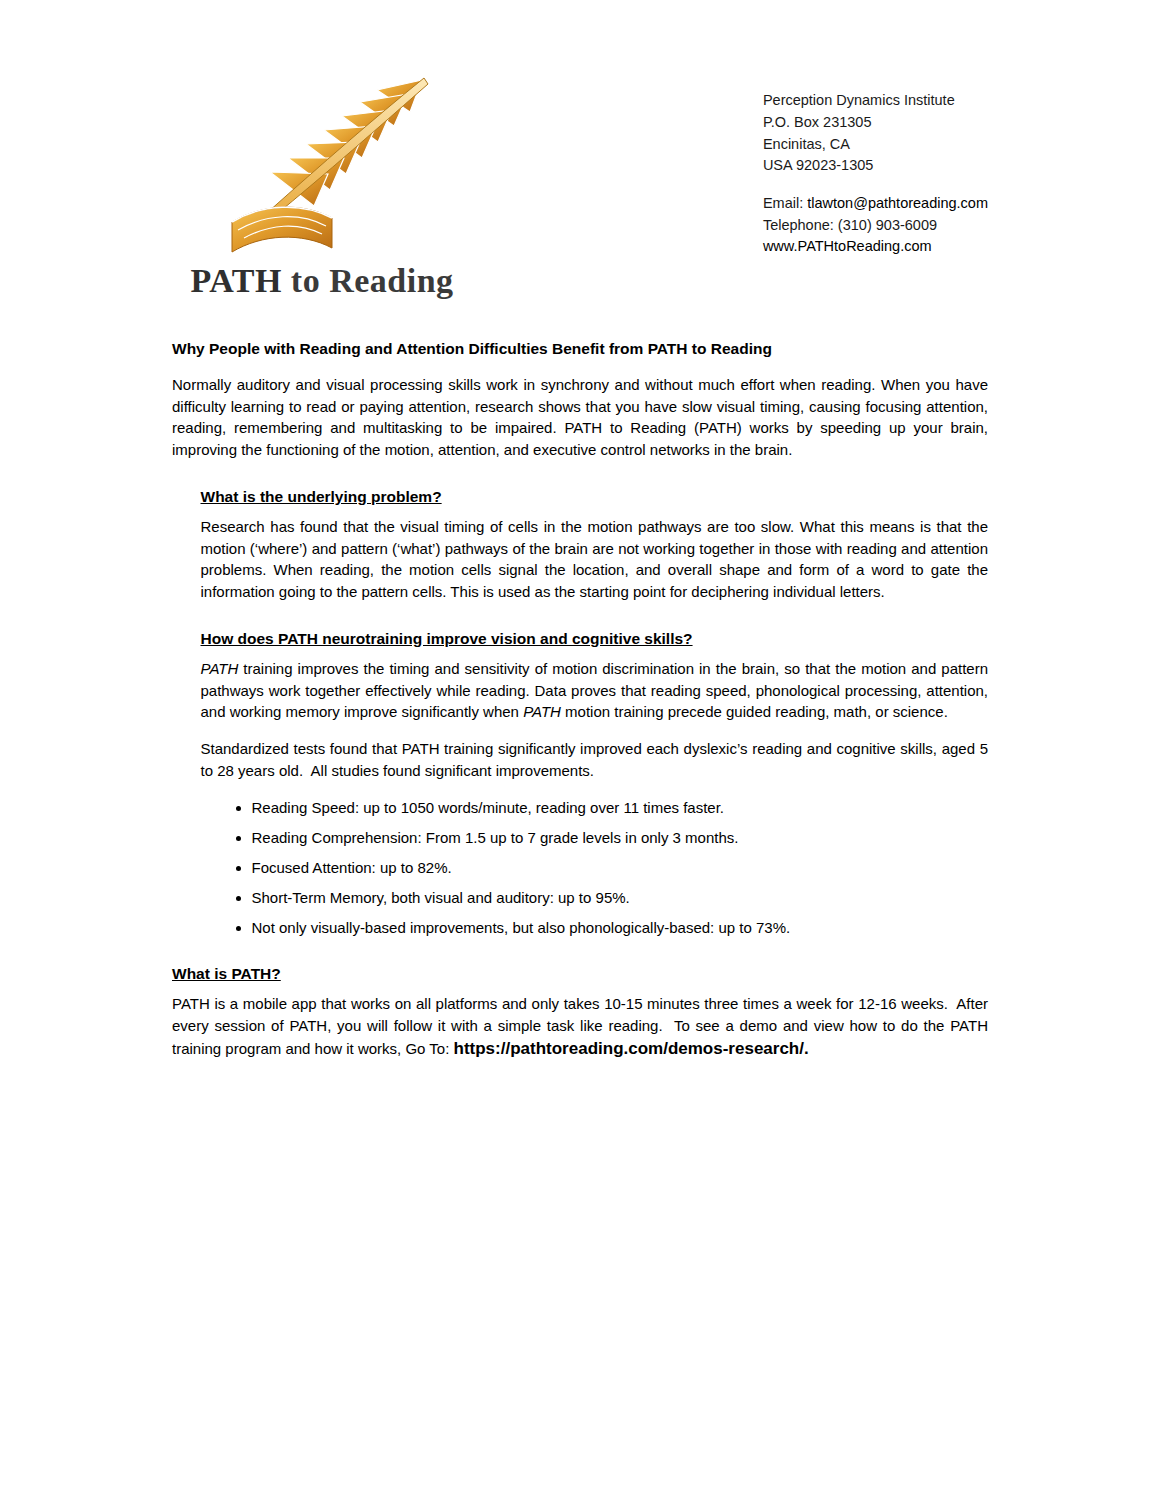PATH to Reading
Perception Dynamics Institute
P.O. Box 231305
Encinitas, CA
USA 92023-1305
Email: tlawton@pathtoreading.com
Telephone: (310) 903-6009
www.PATHtoReading.com
Why People with Reading and Attention Difficulties Benefit from PATH to Reading
Normally auditory and visual processing skills work in synchrony and without much effort when reading. When you have difficulty learning to read or paying attention, research shows that you have slow visual timing, causing focusing attention, reading, remembering and multitasking to be impaired. PATH to Reading (PATH) works by speeding up your brain, improving the functioning of the motion, attention, and executive control networks in the brain.
What is the underlying problem?
Research has found that the visual timing of cells in the motion pathways are too slow. What this means is that the motion (‘where’) and pattern (‘what’) pathways of the brain are not working together in those with reading and attention problems. When reading, the motion cells signal the location, and overall shape and form of a word to gate the information going to the pattern cells. This is used as the starting point for deciphering individual letters.
How does PATH neurotraining improve vision and cognitive skills?
PATH training improves the timing and sensitivity of motion discrimination in the brain, so that the motion and pattern pathways work together effectively while reading. Data proves that reading speed, phonological processing, attention, and working memory improve significantly when PATH motion training precede guided reading, math, or science.
Standardized tests found that PATH training significantly improved each dyslexic’s reading and cognitive skills, aged 5 to 28 years old. All studies found significant improvements.
Reading Speed: up to 1050 words/minute, reading over 11 times faster.
Reading Comprehension: From 1.5 up to 7 grade levels in only 3 months.
Focused Attention: up to 82%.
Short-Term Memory, both visual and auditory: up to 95%.
Not only visually-based improvements, but also phonologically-based: up to 73%.
What is PATH?
PATH is a mobile app that works on all platforms and only takes 10-15 minutes three times a week for 12-16 weeks. After every session of PATH, you will follow it with a simple task like reading. To see a demo and view how to do the PATH training program and how it works, Go To: https://pathtoreading.com/demos-research/.